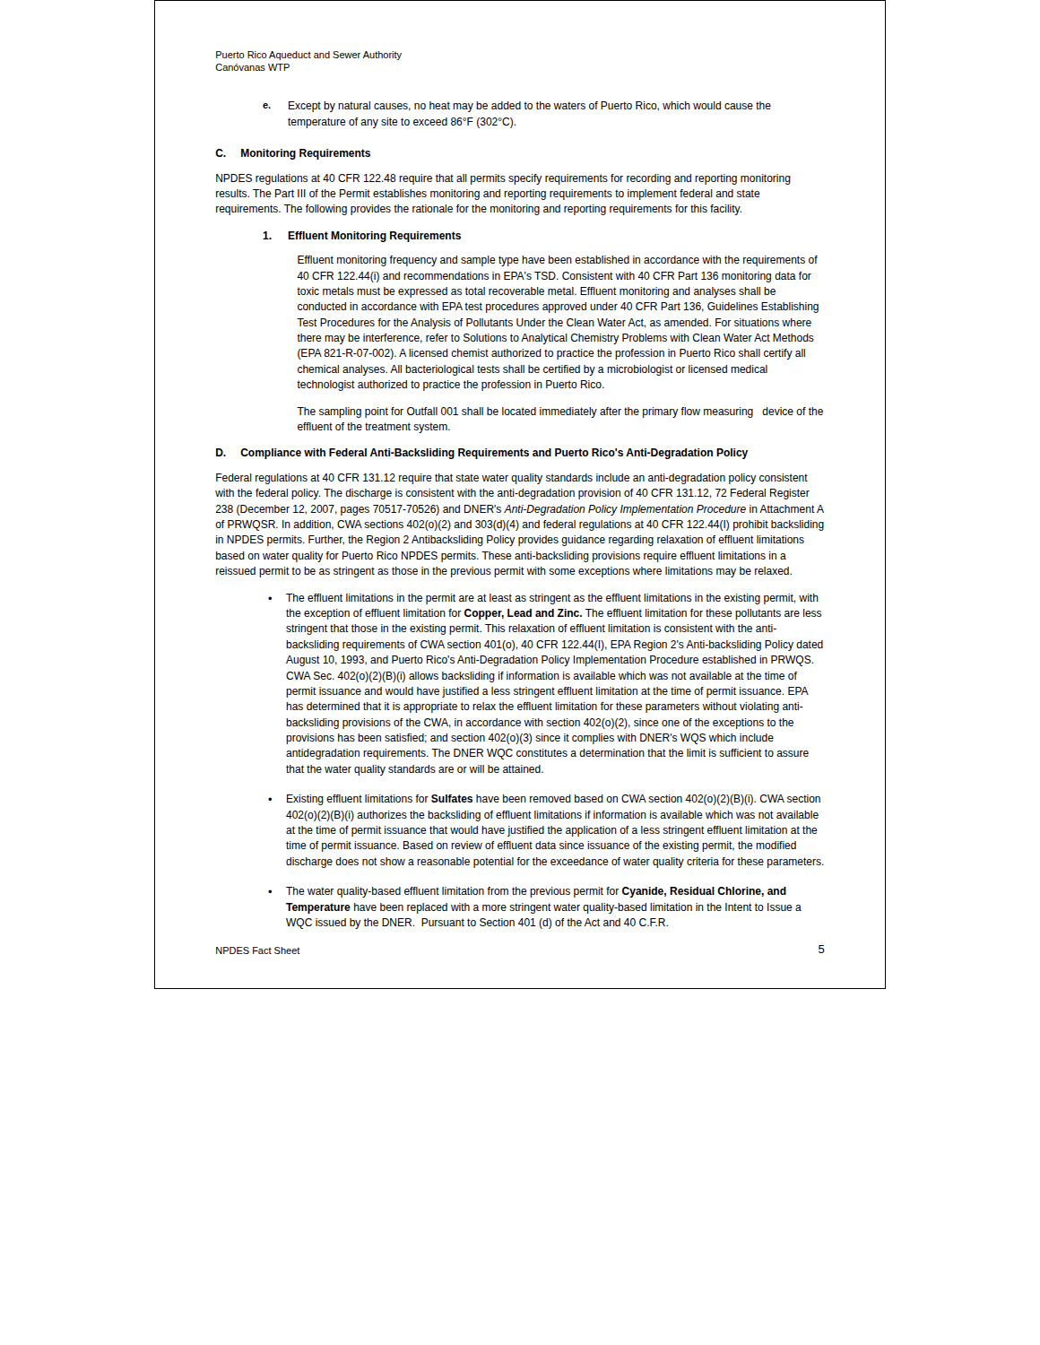Puerto Rico Aqueduct and Sewer Authority
Canóvanas WTP
e.
Except by natural causes, no heat may be added to the waters of Puerto Rico, which would cause the temperature of any site to exceed 86°F (302°C).
C.
Monitoring Requirements
NPDES regulations at 40 CFR 122.48 require that all permits specify requirements for recording and reporting monitoring results. The Part III of the Permit establishes monitoring and reporting requirements to implement federal and state requirements. The following provides the rationale for the monitoring and reporting requirements for this facility.
1.
Effluent Monitoring Requirements
Effluent monitoring frequency and sample type have been established in accordance with the requirements of 40 CFR 122.44(i) and recommendations in EPA's TSD. Consistent with 40 CFR Part 136 monitoring data for toxic metals must be expressed as total recoverable metal. Effluent monitoring and analyses shall be conducted in accordance with EPA test procedures approved under 40 CFR Part 136, Guidelines Establishing Test Procedures for the Analysis of Pollutants Under the Clean Water Act, as amended. For situations where there may be interference, refer to Solutions to Analytical Chemistry Problems with Clean Water Act Methods (EPA 821-R-07-002). A licensed chemist authorized to practice the profession in Puerto Rico shall certify all chemical analyses. All bacteriological tests shall be certified by a microbiologist or licensed medical technologist authorized to practice the profession in Puerto Rico.
The sampling point for Outfall 001 shall be located immediately after the primary flow measuring device of the effluent of the treatment system.
D.
Compliance with Federal Anti-Backsliding Requirements and Puerto Rico's Anti-Degradation Policy
Federal regulations at 40 CFR 131.12 require that state water quality standards include an anti-degradation policy consistent with the federal policy. The discharge is consistent with the anti-degradation provision of 40 CFR 131.12, 72 Federal Register 238 (December 12, 2007, pages 70517-70526) and DNER's Anti-Degradation Policy Implementation Procedure in Attachment A of PRWQSR. In addition, CWA sections 402(o)(2) and 303(d)(4) and federal regulations at 40 CFR 122.44(I) prohibit backsliding in NPDES permits. Further, the Region 2 Antibacksliding Policy provides guidance regarding relaxation of effluent limitations based on water quality for Puerto Rico NPDES permits. These anti-backsliding provisions require effluent limitations in a reissued permit to be as stringent as those in the previous permit with some exceptions where limitations may be relaxed.
The effluent limitations in the permit are at least as stringent as the effluent limitations in the existing permit, with the exception of effluent limitation for Copper, Lead and Zinc. The effluent limitation for these pollutants are less stringent that those in the existing permit. This relaxation of effluent limitation is consistent with the anti-backsliding requirements of CWA section 401(o), 40 CFR 122.44(I), EPA Region 2's Anti-backsliding Policy dated August 10, 1993, and Puerto Rico's Anti-Degradation Policy Implementation Procedure established in PRWQS. CWA Sec. 402(o)(2)(B)(i) allows backsliding if information is available which was not available at the time of permit issuance and would have justified a less stringent effluent limitation at the time of permit issuance. EPA has determined that it is appropriate to relax the effluent limitation for these parameters without violating anti-backsliding provisions of the CWA, in accordance with section 402(o)(2), since one of the exceptions to the provisions has been satisfied; and section 402(o)(3) since it complies with DNER's WQS which include antidegradation requirements. The DNER WQC constitutes a determination that the limit is sufficient to assure that the water quality standards are or will be attained.
Existing effluent limitations for Sulfates have been removed based on CWA section 402(o)(2)(B)(i). CWA section 402(o)(2)(B)(i) authorizes the backsliding of effluent limitations if information is available which was not available at the time of permit issuance that would have justified the application of a less stringent effluent limitation at the time of permit issuance. Based on review of effluent data since issuance of the existing permit, the modified discharge does not show a reasonable potential for the exceedance of water quality criteria for these parameters.
The water quality-based effluent limitation from the previous permit for Cyanide, Residual Chlorine, and Temperature have been replaced with a more stringent water quality-based limitation in the Intent to Issue a WQC issued by the DNER. Pursuant to Section 401 (d) of the Act and 40 C.F.R.
NPDES Fact Sheet
5